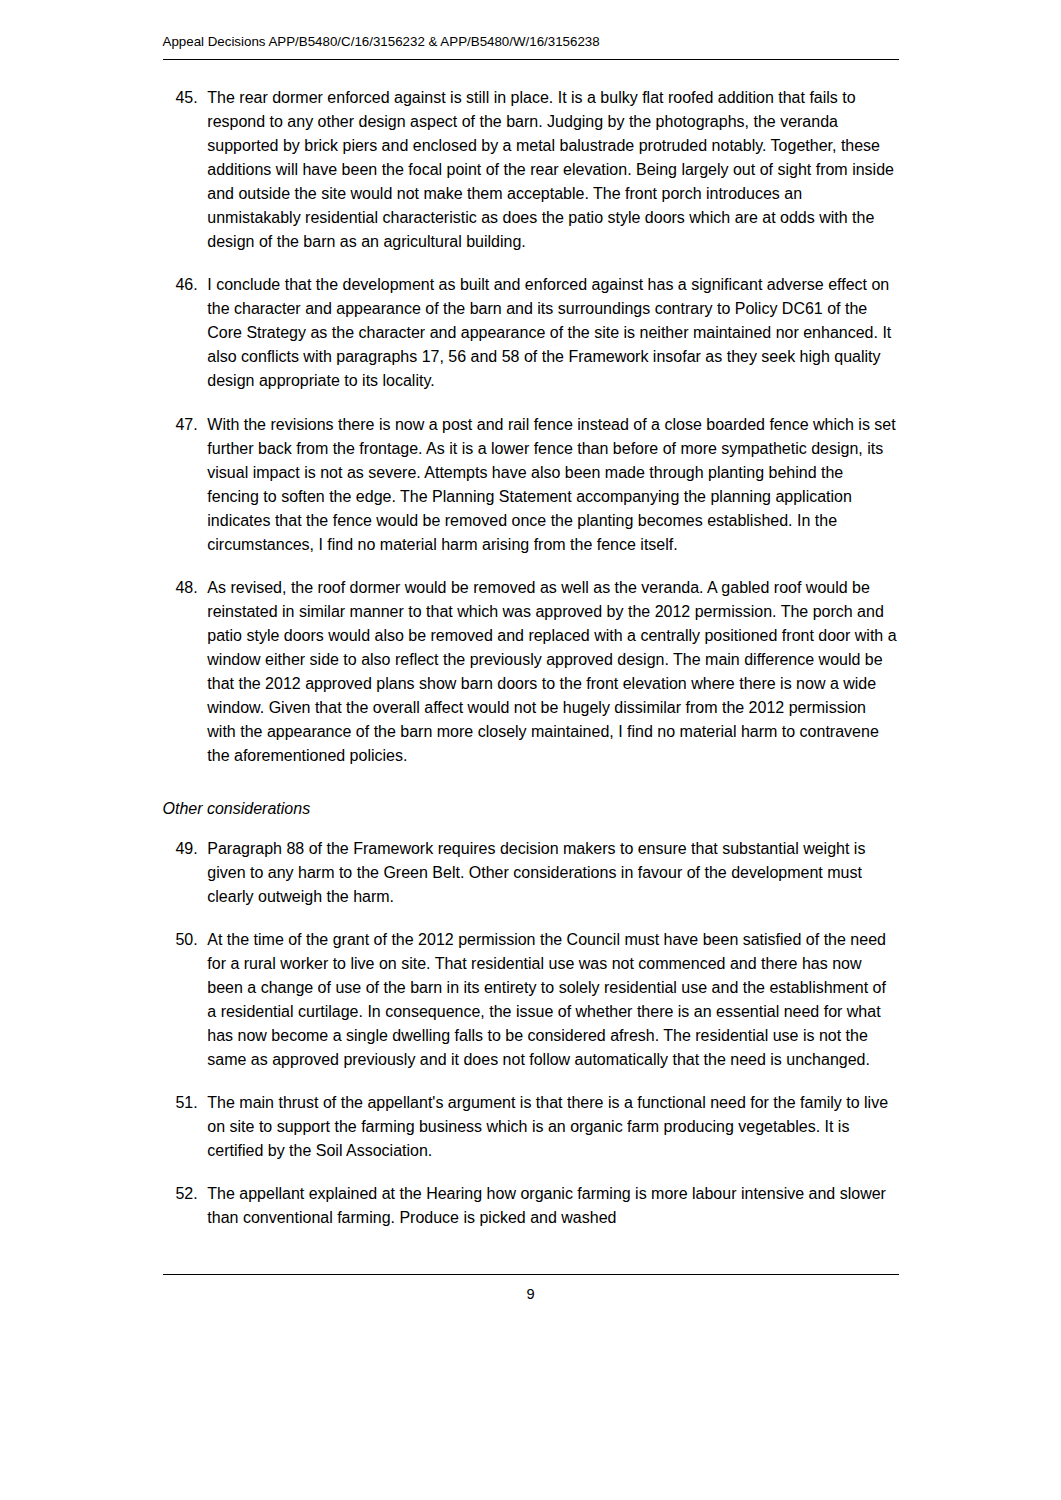Appeal Decisions APP/B5480/C/16/3156232 & APP/B5480/W/16/3156238
The rear dormer enforced against is still in place. It is a bulky flat roofed addition that fails to respond to any other design aspect of the barn. Judging by the photographs, the veranda supported by brick piers and enclosed by a metal balustrade protruded notably. Together, these additions will have been the focal point of the rear elevation. Being largely out of sight from inside and outside the site would not make them acceptable. The front porch introduces an unmistakably residential characteristic as does the patio style doors which are at odds with the design of the barn as an agricultural building.
I conclude that the development as built and enforced against has a significant adverse effect on the character and appearance of the barn and its surroundings contrary to Policy DC61 of the Core Strategy as the character and appearance of the site is neither maintained nor enhanced. It also conflicts with paragraphs 17, 56 and 58 of the Framework insofar as they seek high quality design appropriate to its locality.
With the revisions there is now a post and rail fence instead of a close boarded fence which is set further back from the frontage. As it is a lower fence than before of more sympathetic design, its visual impact is not as severe. Attempts have also been made through planting behind the fencing to soften the edge. The Planning Statement accompanying the planning application indicates that the fence would be removed once the planting becomes established. In the circumstances, I find no material harm arising from the fence itself.
As revised, the roof dormer would be removed as well as the veranda. A gabled roof would be reinstated in similar manner to that which was approved by the 2012 permission. The porch and patio style doors would also be removed and replaced with a centrally positioned front door with a window either side to also reflect the previously approved design. The main difference would be that the 2012 approved plans show barn doors to the front elevation where there is now a wide window. Given that the overall affect would not be hugely dissimilar from the 2012 permission with the appearance of the barn more closely maintained, I find no material harm to contravene the aforementioned policies.
Other considerations
Paragraph 88 of the Framework requires decision makers to ensure that substantial weight is given to any harm to the Green Belt. Other considerations in favour of the development must clearly outweigh the harm.
At the time of the grant of the 2012 permission the Council must have been satisfied of the need for a rural worker to live on site. That residential use was not commenced and there has now been a change of use of the barn in its entirety to solely residential use and the establishment of a residential curtilage. In consequence, the issue of whether there is an essential need for what has now become a single dwelling falls to be considered afresh. The residential use is not the same as approved previously and it does not follow automatically that the need is unchanged.
The main thrust of the appellant's argument is that there is a functional need for the family to live on site to support the farming business which is an organic farm producing vegetables. It is certified by the Soil Association.
The appellant explained at the Hearing how organic farming is more labour intensive and slower than conventional farming. Produce is picked and washed
9